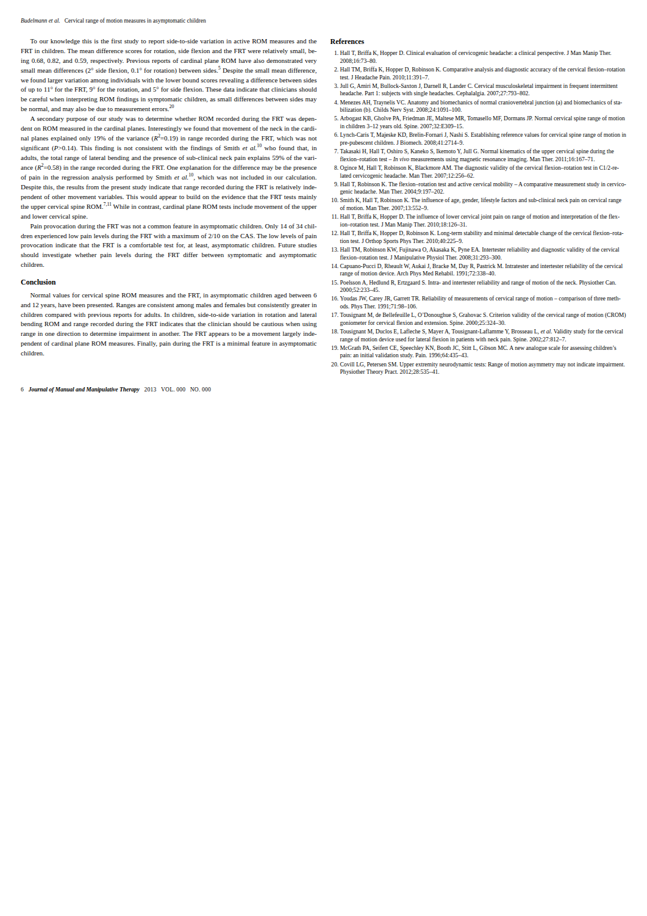Budelmann et al. Cervical range of motion measures in asymptomatic children
To our knowledge this is the first study to report side-to-side variation in active ROM measures and the FRT in children. The mean difference scores for rotation, side flexion and the FRT were relatively small, being 0.68, 0.82, and 0.59, respectively. Previous reports of cardinal plane ROM have also demonstrated very small mean differences (2° side flexion, 0.1° for rotation) between sides.5 Despite the small mean difference, we found larger variation among individuals with the lower bound scores revealing a difference between sides of up to 11° for the FRT, 9° for the rotation, and 5° for side flexion. These data indicate that clinicians should be careful when interpreting ROM findings in symptomatic children, as small differences between sides may be normal, and may also be due to measurement errors.20
A secondary purpose of our study was to determine whether ROM recorded during the FRT was dependent on ROM measured in the cardinal planes. Interestingly we found that movement of the neck in the cardinal planes explained only 19% of the variance (R2=0.19) in range recorded during the FRT, which was not significant (P>0.14). This finding is not consistent with the findings of Smith et al.10 who found that, in adults, the total range of lateral bending and the presence of sub-clinical neck pain explains 59% of the variance (R2=0.58) in the range recorded during the FRT. One explanation for the difference may be the presence of pain in the regression analysis performed by Smith et al.10, which was not included in our calculation. Despite this, the results from the present study indicate that range recorded during the FRT is relatively independent of other movement variables. This would appear to build on the evidence that the FRT tests mainly the upper cervical spine ROM.7,11 While in contrast, cardinal plane ROM tests include movement of the upper and lower cervical spine.
Pain provocation during the FRT was not a common feature in asymptomatic children. Only 14 of 34 children experienced low pain levels during the FRT with a maximum of 2/10 on the CAS. The low levels of pain provocation indicate that the FRT is a comfortable test for, at least, asymptomatic children. Future studies should investigate whether pain levels during the FRT differ between symptomatic and asymptomatic children.
Conclusion
Normal values for cervical spine ROM measures and the FRT, in asymptomatic children aged between 6 and 12 years, have been presented. Ranges are consistent among males and females but consistently greater in children compared with previous reports for adults. In children, side-to-side variation in rotation and lateral bending ROM and range recorded during the FRT indicates that the clinician should be cautious when using range in one direction to determine impairment in another. The FRT appears to be a movement largely independent of cardinal plane ROM measures. Finally, pain during the FRT is a minimal feature in asymptomatic children.
References
Hall T, Briffa K, Hopper D. Clinical evaluation of cervicogenic headache: a clinical perspective. J Man Manip Ther. 2008;16:73–80.
Hall TM, Briffa K, Hopper D, Robinson K. Comparative analysis and diagnostic accuracy of the cervical flexion–rotation test. J Headache Pain. 2010;11:391–7.
Jull G, Amiri M, Bullock-Saxton J, Darnell R, Lander C. Cervical musculoskeletal impairment in frequent intermittent headache. Part 1: subjects with single headaches. Cephalalgia. 2007;27:793–802.
Menezes AH, Traynelis VC. Anatomy and biomechanics of normal craniovertebral junction (a) and biomechanics of stabilization (b). Childs Nerv Syst. 2008;24:1091–100.
Arbogast KB, Gholve PA, Friedman JE, Maltese MR, Tomasello MF, Dormans JP. Normal cervical spine range of motion in children 3–12 years old. Spine. 2007;32:E309–15.
Lynch-Caris T, Majeske KD, Brelin-Fornari J, Nashi S. Establishing reference values for cervical spine range of motion in pre-pubescent children. J Biomech. 2008;41:2714–9.
Takasaki H, Hall T, Oshiro S, Kaneko S, Ikemoto Y, Jull G. Normal kinematics of the upper cervical spine during the flexion–rotation test – In vivo measurements using magnetic resonance imaging. Man Ther. 2011;16:167–71.
Ogince M, Hall T, Robinson K, Blackmore AM. The diagnostic validity of the cervical flexion–rotation test in C1/2-related cervicogenic headache. Man Ther. 2007;12:256–62.
Hall T, Robinson K. The flexion–rotation test and active cervical mobility – A comparative measurement study in cervicogenic headache. Man Ther. 2004;9:197–202.
Smith K, Hall T, Robinson K. The influence of age, gender, lifestyle factors and sub-clinical neck pain on cervical range of motion. Man Ther. 2007;13:552–9.
Hall T, Briffa K, Hopper D. The influence of lower cervical joint pain on range of motion and interpretation of the flexion–rotation test. J Man Manip Ther. 2010;18:126–31.
Hall T, Briffa K, Hopper D, Robinson K. Long-term stability and minimal detectable change of the cervical flexion–rotation test. J Orthop Sports Phys Ther. 2010;40:225–9.
Hall TM, Robinson KW, Fujinawa O, Akasaka K, Pyne EA. Intertester reliability and diagnostic validity of the cervical flexion–rotation test. J Manipulative Physiol Ther. 2008;31:293–300.
Capuano-Pucci D, Rheault W, Aukai J, Bracke M, Day R, Pastrick M. Intratester and intertester reliability of the cervical range of motion device. Arch Phys Med Rehabil. 1991;72:338–40.
Poelsson A, Hedlund R, Ertzgaard S. Intra- and intertester reliability and range of motion of the neck. Physiother Can. 2000;52:233–45.
Youdas JW, Carey JR, Garrett TR. Reliability of measurements of cervical range of motion – comparison of three methods. Phys Ther. 1991;71:98–106.
Tousignant M, de Bellefeuille L, O’Donoughue S, Grahovac S. Criterion validity of the cervical range of motion (CROM) goniometer for cervical flexion and extension. Spine. 2000;25:324–30.
Tousignant M, Duclos E, Lafleche S, Mayer A, Tousignant-Laflamme Y, Brosseau L, et al. Validity study for the cervical range of motion device used for lateral flexion in patients with neck pain. Spine. 2002;27:812–7.
McGrath PA, Seifert CE, Speechley KN, Booth JC, Stitt L, Gibson MC. A new analogue scale for assessing children’s pain: an initial validation study. Pain. 1996;64:435–43.
Covill LG, Petersen SM. Upper extremity neurodynamic tests: Range of motion asymmetry may not indicate impairment. Physiother Theory Pract. 2012;28:535–41.
6 Journal of Manual and Manipulative Therapy 2013 VOL. 000 NO. 000